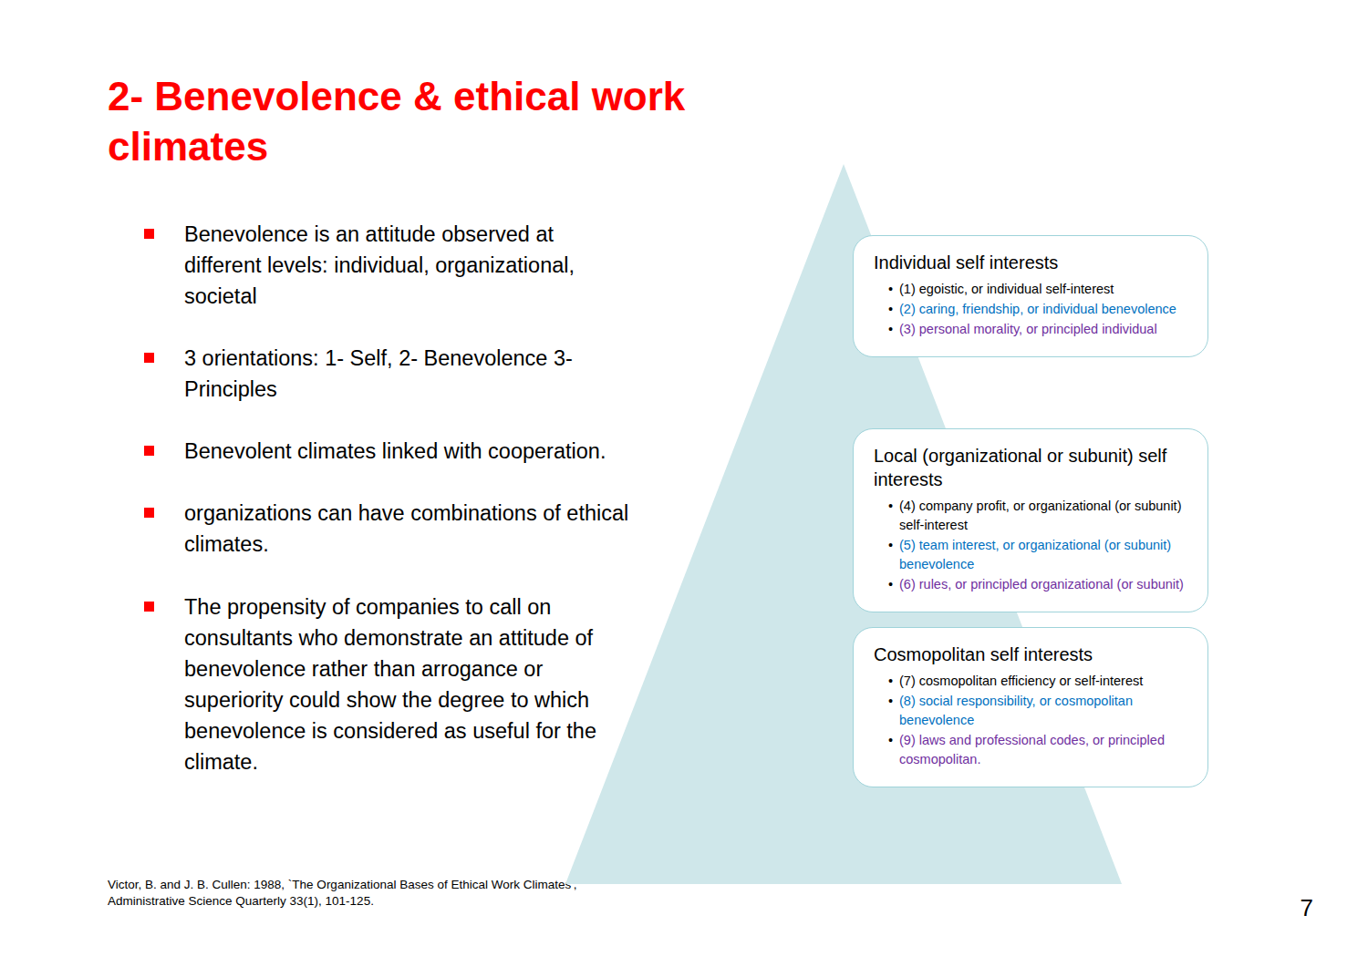2- Benevolence & ethical work climates
Benevolence is an attitude observed at different levels: individual, organizational, societal
3 orientations: 1- Self, 2- Benevolence 3-Principles
Benevolent climates linked with cooperation.
organizations can have combinations of ethical climates.
The propensity of companies to call on consultants who demonstrate an attitude of benevolence rather than arrogance or superiority could show the degree to which benevolence is considered as useful for the climate.
Victor, B. and J. B. Cullen: 1988, `The Organizational Bases of Ethical Work Climates', Administrative Science Quarterly 33(1), 101-125.
7
Individual self interests
(1) egoistic, or individual self-interest
(2) caring, friendship, or individual benevolence
(3) personal morality, or principled individual
Local (organizational or subunit) self interests
(4) company profit, or organizational (or subunit) self-interest
(5) team interest, or organizational (or subunit) benevolence
(6) rules, or principled organizational (or subunit)
Cosmopolitan self interests
(7) cosmopolitan efficiency or self-interest
(8) social responsibility, or cosmopolitan benevolence
(9) laws and professional codes, or principled cosmopolitan.